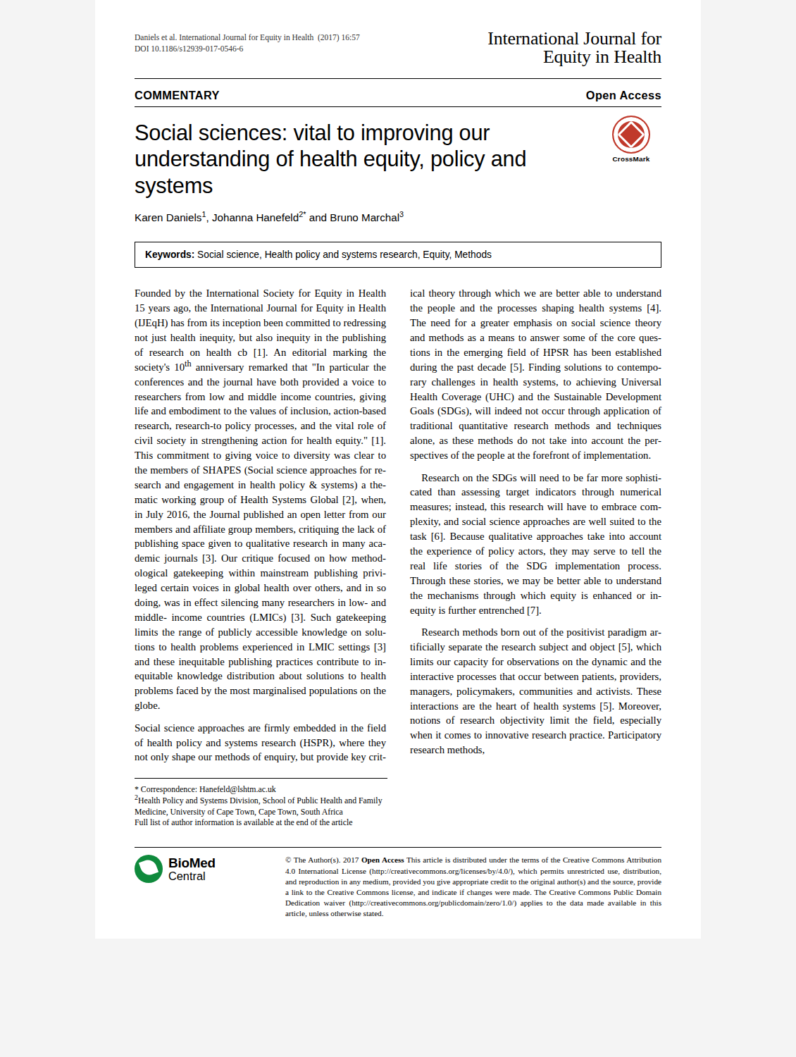Daniels et al. International Journal for Equity in Health (2017) 16:57
DOI 10.1186/s12939-017-0546-6
International Journal for Equity in Health
Commentary
Open Access
CrossMark
Social sciences: vital to improving our understanding of health equity, policy and systems
Karen Daniels1, Johanna Hanefeld2* and Bruno Marchal3
Keywords: Social science, Health policy and systems research, Equity, Methods
Founded by the International Society for Equity in Health 15 years ago, the International Journal for Equity in Health (IJEqH) has from its inception been committed to redressing not just health inequity, but also inequity in the publishing of research on health cb [1]. An editorial marking the society's 10th anniversary remarked that "In particular the conferences and the journal have both provided a voice to researchers from low and middle income countries, giving life and embodiment to the values of inclusion, action-based research, research-to policy processes, and the vital role of civil society in strengthening action for health equity." [1]. This commitment to giving voice to diversity was clear to the members of SHAPES (Social science approaches for research and engagement in health policy & systems) a thematic working group of Health Systems Global [2], when, in July 2016, the Journal published an open letter from our members and affiliate group members, critiquing the lack of publishing space given to qualitative research in many academic journals [3]. Our critique focused on how methodological gatekeeping within mainstream publishing privileged certain voices in global health over others, and in so doing, was in effect silencing many researchers in low- and middle- income countries (LMICs) [3]. Such gatekeeping limits the range of publicly accessible knowledge on solutions to health problems experienced in LMIC settings [3] and these inequitable publishing practices contribute to inequitable knowledge distribution about solutions to health problems faced by the most marginalised populations on the globe.
Social science approaches are firmly embedded in the field of health policy and systems research (HSPR), where they not only shape our methods of enquiry, but provide key critical theory through which we are better able to understand the people and the processes shaping health systems [4]. The need for a greater emphasis on social science theory and methods as a means to answer some of the core questions in the emerging field of HPSR has been established during the past decade [5]. Finding solutions to contemporary challenges in health systems, to achieving Universal Health Coverage (UHC) and the Sustainable Development Goals (SDGs), will indeed not occur through application of traditional quantitative research methods and techniques alone, as these methods do not take into account the perspectives of the people at the forefront of implementation.
Research on the SDGs will need to be far more sophisticated than assessing target indicators through numerical measures; instead, this research will have to embrace complexity, and social science approaches are well suited to the task [6]. Because qualitative approaches take into account the experience of policy actors, they may serve to tell the real life stories of the SDG implementation process. Through these stories, we may be better able to understand the mechanisms through which equity is enhanced or inequity is further entrenched [7].
Research methods born out of the positivist paradigm artificially separate the research subject and object [5], which limits our capacity for observations on the dynamic and the interactive processes that occur between patients, providers, managers, policymakers, communities and activists. These interactions are the heart of health systems [5]. Moreover, notions of research objectivity limit the field, especially when it comes to innovative research practice. Participatory research methods,
* Correspondence: Hanefeld@lshtm.ac.uk
2Health Policy and Systems Division, School of Public Health and Family Medicine, University of Cape Town, Cape Town, South Africa
Full list of author information is available at the end of the article
BioMed Central
© The Author(s). 2017 Open Access This article is distributed under the terms of the Creative Commons Attribution 4.0 International License (http://creativecommons.org/licenses/by/4.0/), which permits unrestricted use, distribution, and reproduction in any medium, provided you give appropriate credit to the original author(s) and the source, provide a link to the Creative Commons license, and indicate if changes were made. The Creative Commons Public Domain Dedication waiver (http://creativecommons.org/publicdomain/zero/1.0/) applies to the data made available in this article, unless otherwise stated.